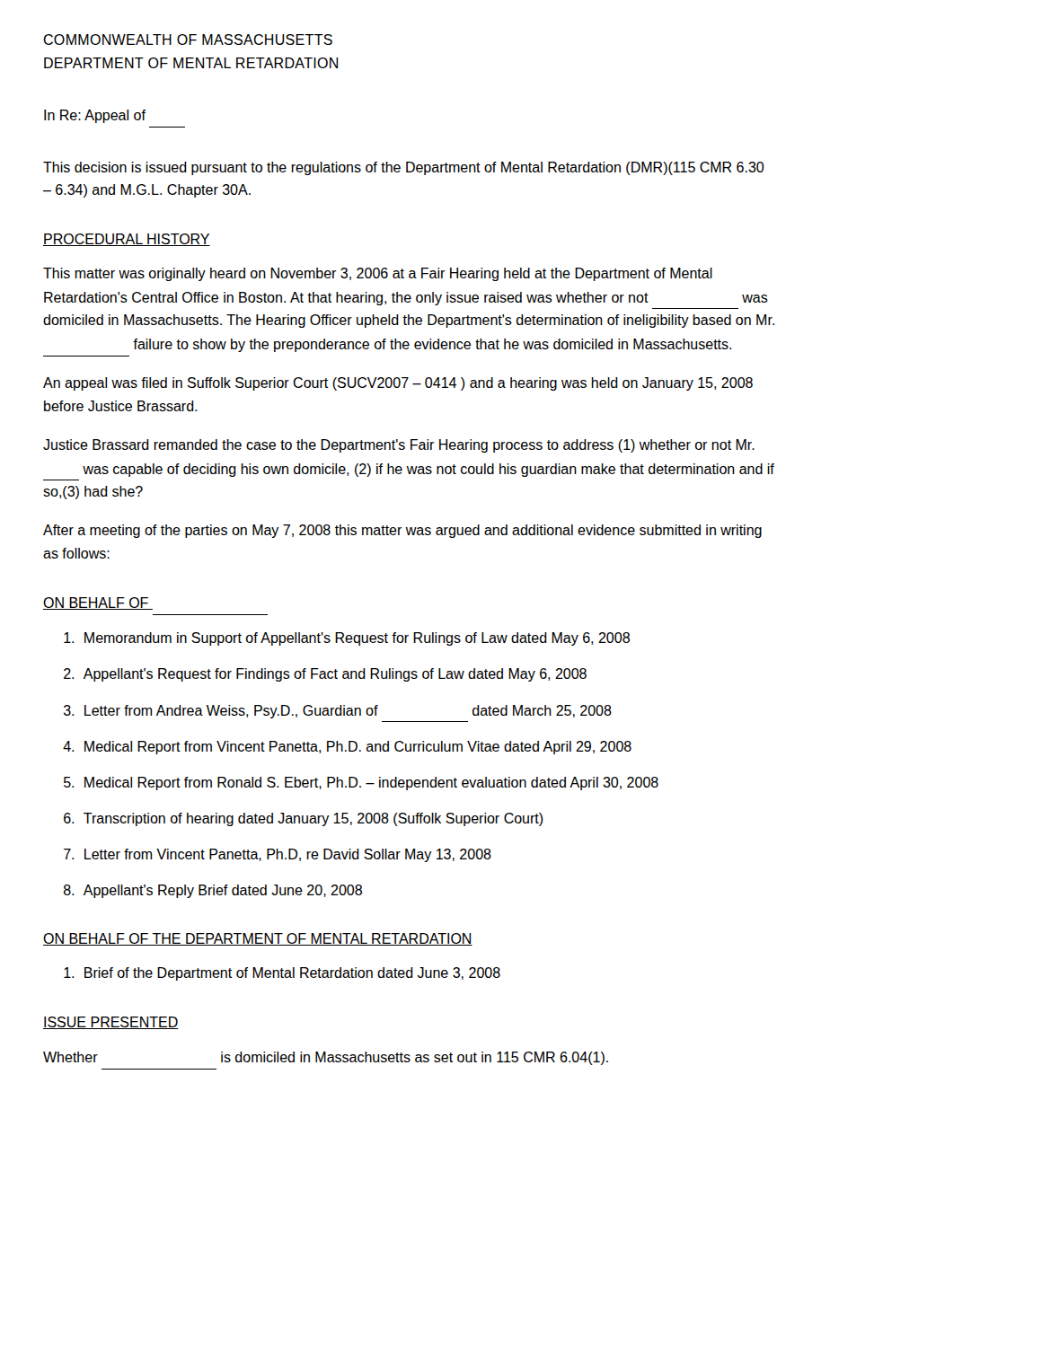COMMONWEALTH OF MASSACHUSETTS
DEPARTMENT OF MENTAL RETARDATION
In Re: Appeal of
This decision is issued pursuant to the regulations of the Department of Mental Retardation (DMR)(115 CMR 6.30 – 6.34) and M.G.L. Chapter 30A.
PROCEDURAL HISTORY
This matter was originally heard on November 3, 2006 at a Fair Hearing held at the Department of Mental Retardation's Central Office in Boston. At that hearing, the only issue raised was whether or not was domiciled in Massachusetts. The Hearing Officer upheld the Department's determination of ineligibility based on Mr. failure to show by the preponderance of the evidence that he was domiciled in Massachusetts.
An appeal was filed in Suffolk Superior Court (SUCV2007 – 0414 ) and a hearing was held on January 15, 2008 before Justice Brassard.
Justice Brassard remanded the case to the Department's Fair Hearing process to address (1) whether or not Mr. was capable of deciding his own domicile, (2) if he was not could his guardian make that determination and if so,(3) had she?
After a meeting of the parties on May 7, 2008 this matter was argued and additional evidence submitted in writing as follows:
ON BEHALF OF
Memorandum in Support of Appellant's Request for Rulings of Law dated May 6, 2008
Appellant's Request for Findings of Fact and Rulings of Law dated May 6, 2008
Letter from Andrea Weiss, Psy.D., Guardian of dated March 25, 2008
Medical Report from Vincent Panetta, Ph.D. and Curriculum Vitae dated April 29, 2008
Medical Report from Ronald S. Ebert, Ph.D. – independent evaluation dated April 30, 2008
Transcription of hearing dated January 15, 2008 (Suffolk Superior Court)
Letter from Vincent Panetta, Ph.D, re David Sollar May 13, 2008
Appellant's Reply Brief dated June 20, 2008
ON BEHALF OF THE DEPARTMENT OF MENTAL RETARDATION
Brief of the Department of Mental Retardation dated June 3, 2008
ISSUE PRESENTED
Whether is domiciled in Massachusetts as set out in 115 CMR 6.04(1).